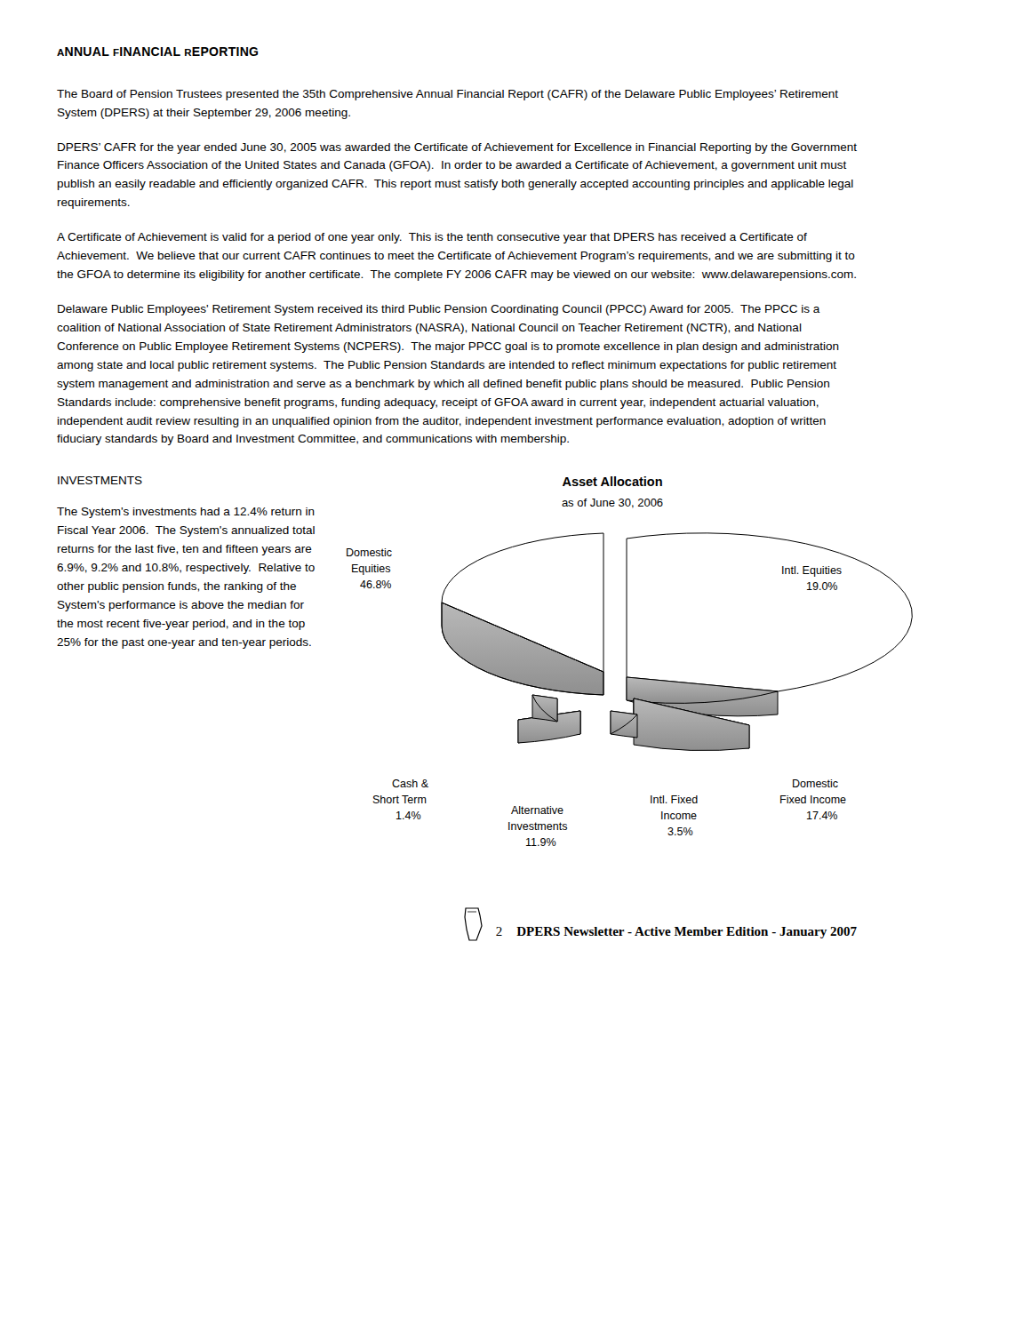ANNUAL FINANCIAL REPORTING
The Board of Pension Trustees presented the 35th Comprehensive Annual Financial Report (CAFR) of the Delaware Public Employees’ Retirement System (DPERS) at their September 29, 2006 meeting.
DPERS’ CAFR for the year ended June 30, 2005 was awarded the Certificate of Achievement for Excellence in Financial Reporting by the Government Finance Officers Association of the United States and Canada (GFOA). In order to be awarded a Certificate of Achievement, a government unit must publish an easily readable and efficiently organized CAFR. This report must satisfy both generally accepted accounting principles and applicable legal requirements.
A Certificate of Achievement is valid for a period of one year only. This is the tenth consecutive year that DPERS has received a Certificate of Achievement. We believe that our current CAFR continues to meet the Certificate of Achievement Program’s requirements, and we are submitting it to the GFOA to determine its eligibility for another certificate. The complete FY 2006 CAFR may be viewed on our website: www.delawarepensions.com.
Delaware Public Employees' Retirement System received its third Public Pension Coordinating Council (PPCC) Award for 2005. The PPCC is a coalition of National Association of State Retirement Administrators (NASRA), National Council on Teacher Retirement (NCTR), and National Conference on Public Employee Retirement Systems (NCPERS). The major PPCC goal is to promote excellence in plan design and administration among state and local public retirement systems. The Public Pension Standards are intended to reflect minimum expectations for public retirement system management and administration and serve as a benchmark by which all defined benefit public plans should be measured. Public Pension Standards include: comprehensive benefit programs, funding adequacy, receipt of GFOA award in current year, independent actuarial valuation, independent audit review resulting in an unqualified opinion from the auditor, independent investment performance evaluation, adoption of written fiduciary standards by Board and Investment Committee, and communications with membership.
INVESTMENTS
The System's investments had a 12.4% return in Fiscal Year 2006. The System's annualized total returns for the last five, ten and fifteen years are 6.9%, 9.2% and 10.8%, respectively. Relative to other public pension funds, the ranking of the System's perform­ance is above the median for the most recent five-year period, and in the top 25% for the past one-year and ten-year periods.
Asset Allocation
as of June 30, 2006
Domestic Equities 46.8% Intl. Equities 19.0% Domestic Fixed Income 17.4% Intl. Fixed Income 3.5% Alternative Investments 11.9% Cash & Short Term 1.4%
2 DPERS Newsletter - Active Member Edition - January 2007